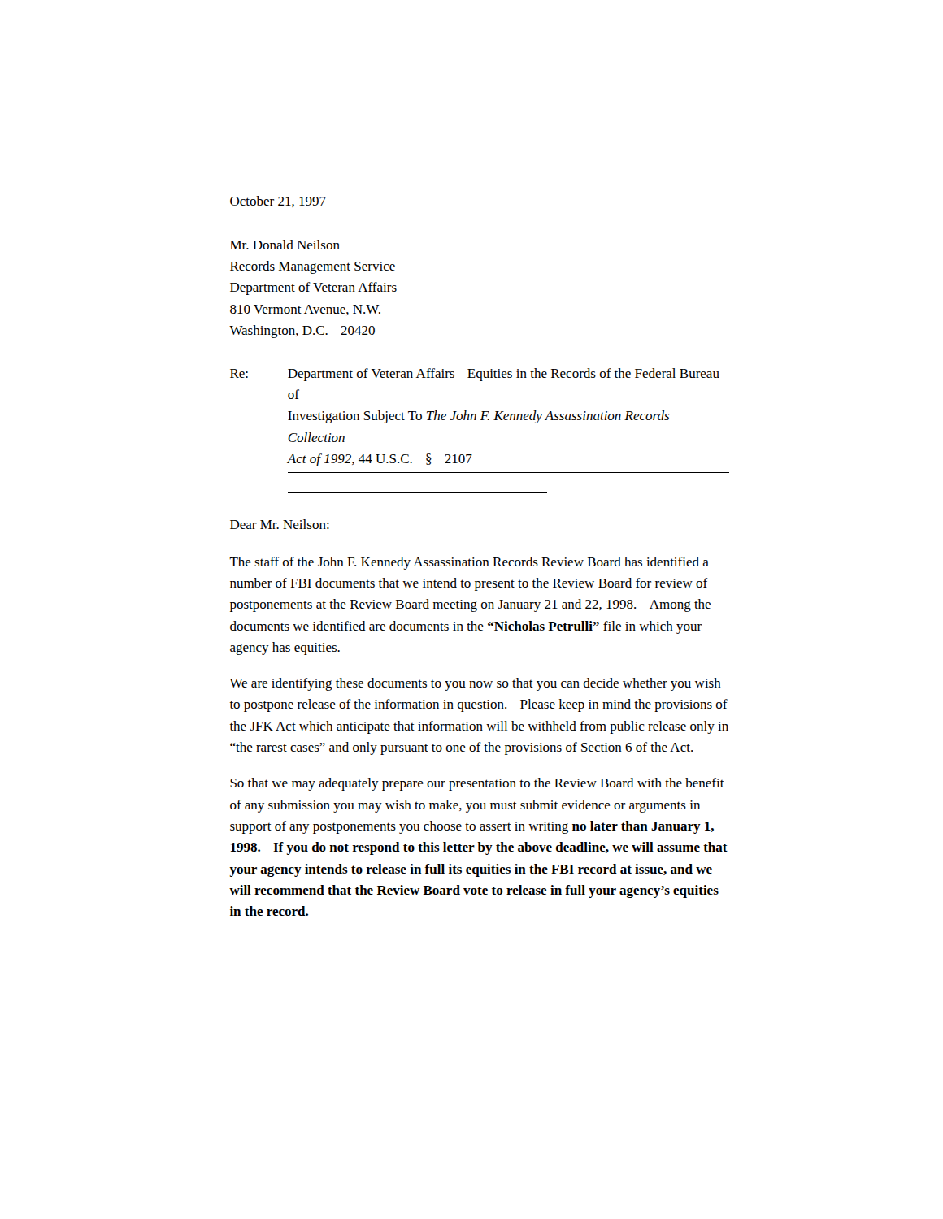October 21, 1997
Mr. Donald Neilson
Records Management Service
Department of Veteran Affairs
810 Vermont Avenue, N.W.
Washington, D.C. 20420
| Re: | Department of Veteran Affairs Equities in the Records of the Federal Bureau of Investigation Subject To The John F. Kennedy Assassination Records Collection Act of 1992 , 44 U.S.C. § 2107 |
Dear Mr. Neilson:
The staff of the John F. Kennedy Assassination Records Review Board has identified a number of FBI documents that we intend to present to the Review Board for review of postponements at the Review Board meeting on January 21 and 22, 1998. Among the documents we identified are documents in the “Nicholas Petrulli” file in which your agency has equities.
We are identifying these documents to you now so that you can decide whether you wish to postpone release of the information in question. Please keep in mind the provisions of the JFK Act which anticipate that information will be withheld from public release only in “the rarest cases” and only pursuant to one of the provisions of Section 6 of the Act.
So that we may adequately prepare our presentation to the Review Board with the benefit of any submission you may wish to make, you must submit evidence or arguments in support of any postponements you choose to assert in writing no later than January 1, 1998. If you do not respond to this letter by the above deadline, we will assume that your agency intends to release in full its equities in the FBI record at issue, and we will recommend that the Review Board vote to release in full your agency’s equities in the record.